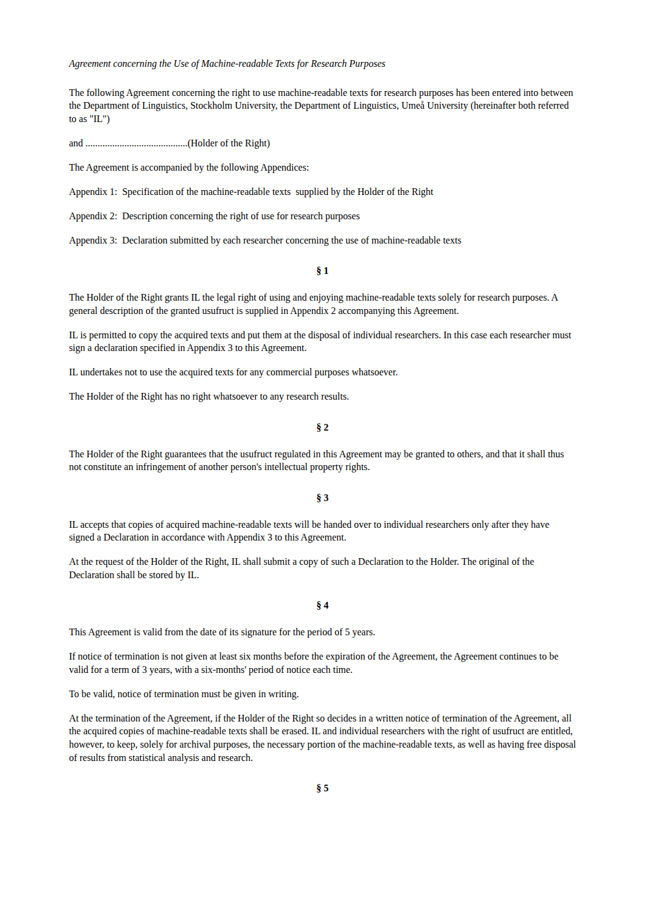Agreement concerning the Use of Machine-readable Texts for Research Purposes
The following Agreement concerning the right to use machine-readable texts for research purposes has been entered into between the Department of Linguistics, Stockholm University, the Department of Linguistics, Umeå University (hereinafter both referred to as "IL")
and ..........................................(Holder of the Right)
The Agreement is accompanied by the following Appendices:
Appendix 1: Specification of the machine-readable texts supplied by the Holder of the Right
Appendix 2: Description concerning the right of use for research purposes
Appendix 3: Declaration submitted by each researcher concerning the use of machine-readable texts
§ 1
The Holder of the Right grants IL the legal right of using and enjoying machine-readable texts solely for research purposes. A general description of the granted usufruct is supplied in Appendix 2 accompanying this Agreement.
IL is permitted to copy the acquired texts and put them at the disposal of individual researchers. In this case each researcher must sign a declaration specified in Appendix 3 to this Agreement.
IL undertakes not to use the acquired texts for any commercial purposes whatsoever.
The Holder of the Right has no right whatsoever to any research results.
§ 2
The Holder of the Right guarantees that the usufruct regulated in this Agreement may be granted to others, and that it shall thus not constitute an infringement of another person's intellectual property rights.
§ 3
IL accepts that copies of acquired machine-readable texts will be handed over to individual researchers only after they have signed a Declaration in accordance with Appendix 3 to this Agreement.
At the request of the Holder of the Right, IL shall submit a copy of such a Declaration to the Holder. The original of the Declaration shall be stored by IL.
§ 4
This Agreement is valid from the date of its signature for the period of 5 years.
If notice of termination is not given at least six months before the expiration of the Agreement, the Agreement continues to be valid for a term of 3 years, with a six-months' period of notice each time.
To be valid, notice of termination must be given in writing.
At the termination of the Agreement, if the Holder of the Right so decides in a written notice of termination of the Agreement, all the acquired copies of machine-readable texts shall be erased. IL and individual researchers with the right of usufruct are entitled, however, to keep, solely for archival purposes, the necessary portion of the machine-readable texts, as well as having free disposal of results from statistical analysis and research.
§ 5